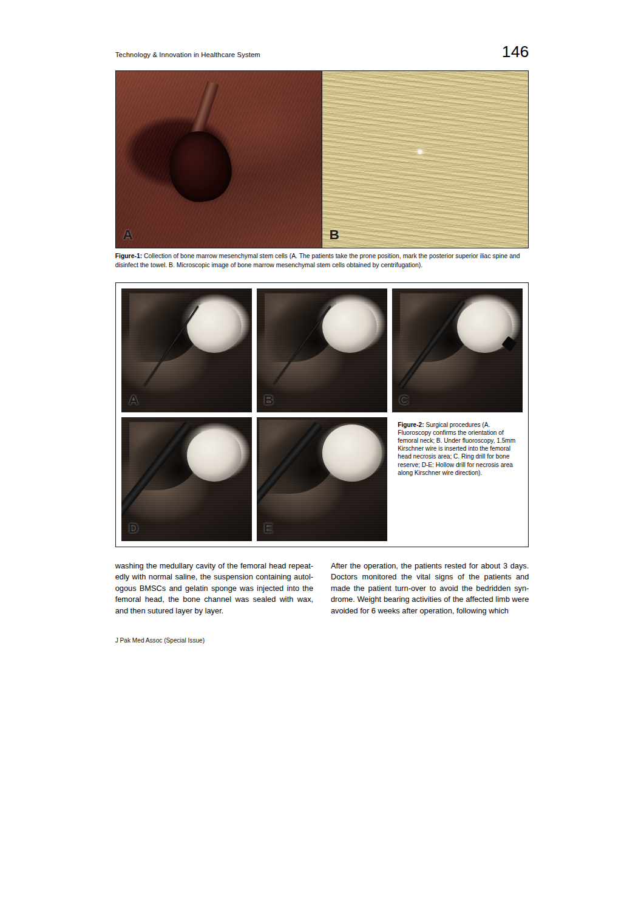Technology & Innovation in Healthcare System
146
A
B
Figure-1: Collection of bone marrow mesenchymal stem cells (A. The patients take the prone position, mark the posterior superior iliac spine and disinfect the towel. B. Microscopic image of bone marrow mesenchymal stem cells obtained by centrifugation).
A
B
C
D
E
Figure-2: Surgical procedures (A. Fluoroscopy confirms the orientation of femoral neck; B. Under fluoroscopy, 1.5mm Kirschner wire is inserted into the femoral head necrosis area; C. Ring drill for bone reserve; D-E: Hollow drill for necrosis area along Kirschner wire direction).
washing the medullary cavity of the femoral head repeatedly with normal saline, the suspension containing autologous BMSCs and gelatin sponge was injected into the femoral head, the bone channel was sealed with wax, and then sutured layer by layer.
After the operation, the patients rested for about 3 days. Doctors monitored the vital signs of the patients and made the patient turn-over to avoid the bedridden syndrome. Weight bearing activities of the affected limb were avoided for 6 weeks after operation, following which
J Pak Med Assoc (Special Issue)